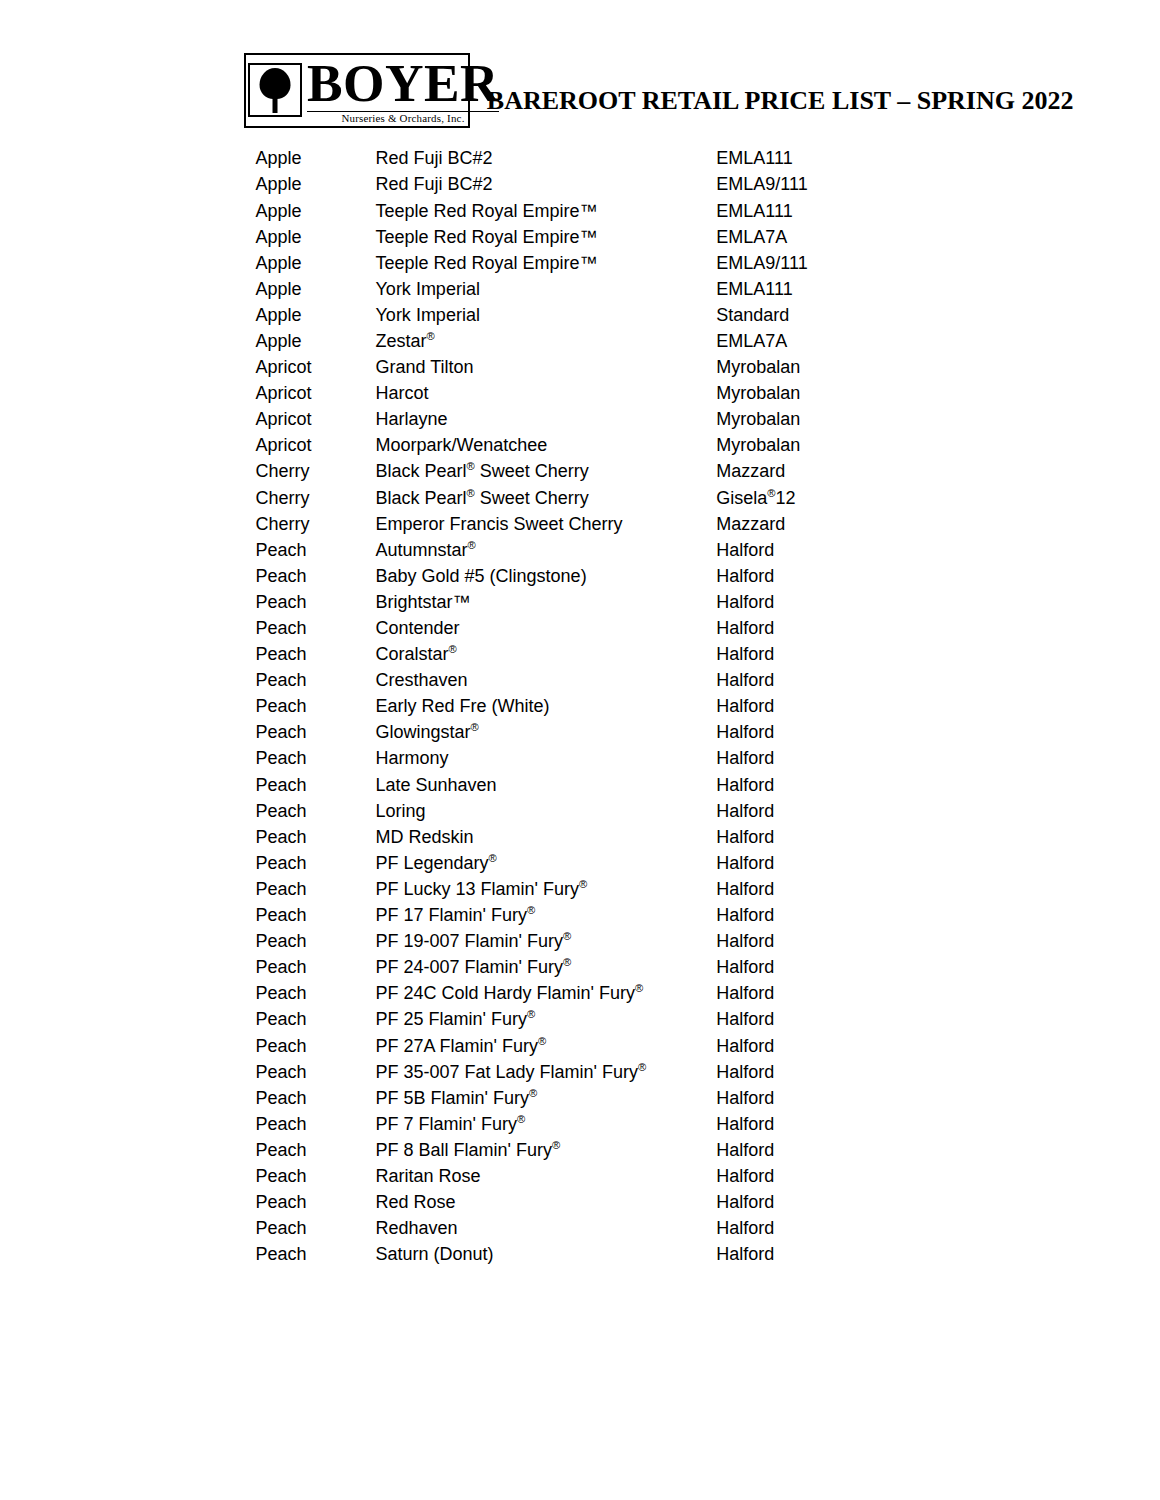BOYER Nurseries & Orchards, Inc.
BAREROOT RETAIL PRICE LIST – SPRING 2022
| Apple | Red Fuji BC#2 | EMLA111 |
| Apple | Red Fuji BC#2 | EMLA9/111 |
| Apple | Teeple Red Royal Empire™ | EMLA111 |
| Apple | Teeple Red Royal Empire™ | EMLA7A |
| Apple | Teeple Red Royal Empire™ | EMLA9/111 |
| Apple | York Imperial | EMLA111 |
| Apple | York Imperial | Standard |
| Apple | Zestar ® | EMLA7A |
| Apricot | Grand Tilton | Myrobalan |
| Apricot | Harcot | Myrobalan |
| Apricot | Harlayne | Myrobalan |
| Apricot | Moorpark/Wenatchee | Myrobalan |
| Cherry | Black Pearl ® Sweet Cherry | Mazzard |
| Cherry | Black Pearl ® Sweet Cherry | Gisela ® 12 |
| Cherry | Emperor Francis Sweet Cherry | Mazzard |
| Peach | Autumnstar ® | Halford |
| Peach | Baby Gold #5 (Clingstone) | Halford |
| Peach | Brightstar™ | Halford |
| Peach | Contender | Halford |
| Peach | Coralstar ® | Halford |
| Peach | Cresthaven | Halford |
| Peach | Early Red Fre (White) | Halford |
| Peach | Glowingstar ® | Halford |
| Peach | Harmony | Halford |
| Peach | Late Sunhaven | Halford |
| Peach | Loring | Halford |
| Peach | MD Redskin | Halford |
| Peach | PF Legendary ® | Halford |
| Peach | PF Lucky 13 Flamin' Fury ® | Halford |
| Peach | PF 17 Flamin' Fury ® | Halford |
| Peach | PF 19-007 Flamin' Fury ® | Halford |
| Peach | PF 24-007 Flamin' Fury ® | Halford |
| Peach | PF 24C Cold Hardy Flamin' Fury ® | Halford |
| Peach | PF 25 Flamin' Fury ® | Halford |
| Peach | PF 27A Flamin' Fury ® | Halford |
| Peach | PF 35-007 Fat Lady Flamin' Fury ® | Halford |
| Peach | PF 5B Flamin' Fury ® | Halford |
| Peach | PF 7 Flamin' Fury ® | Halford |
| Peach | PF 8 Ball Flamin' Fury ® | Halford |
| Peach | Raritan Rose | Halford |
| Peach | Red Rose | Halford |
| Peach | Redhaven | Halford |
| Peach | Saturn (Donut) | Halford |